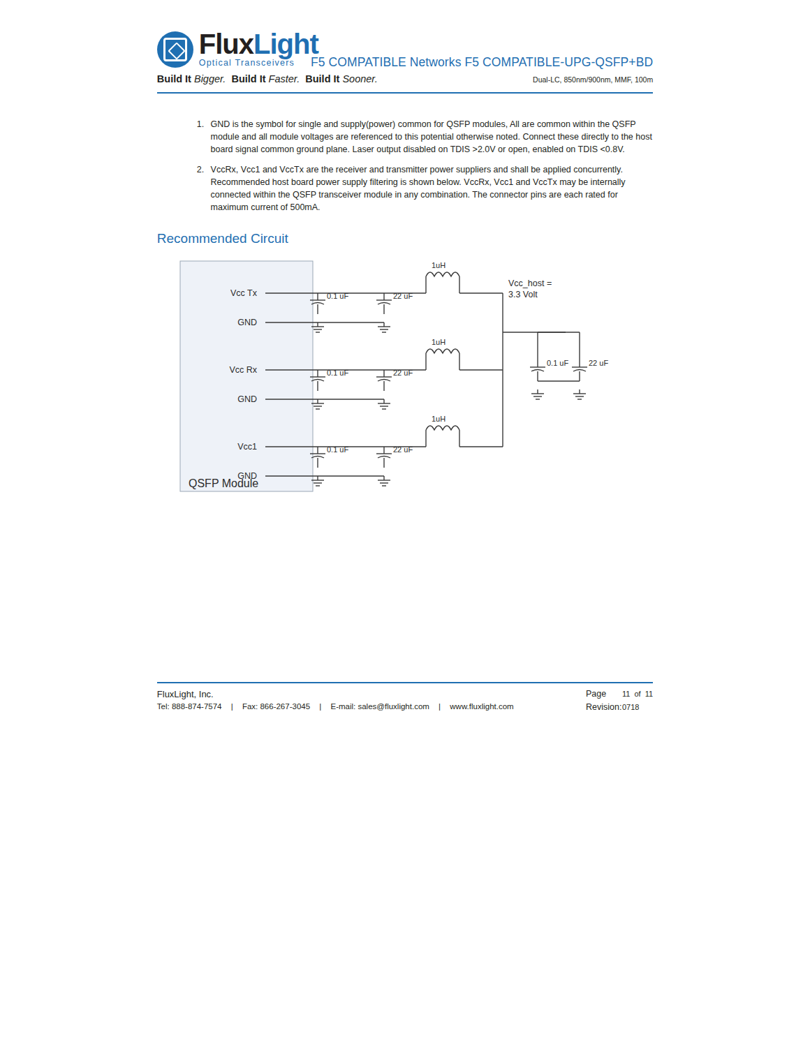FluxLight
Optical Transceivers
Build It Bigger. Build It Faster. Build It Sooner.
F5 COMPATIBLE Networks F5 COMPATIBLE-UPG-QSFP+BD
Dual-LC, 850nm/900nm, MMF, 100m
GND is the symbol for single and supply(power) common for QSFP modules, All are common within the QSFP module and all module voltages are referenced to this potential otherwise noted. Connect these directly to the host board signal common ground plane. Laser output disabled on TDIS >2.0V or open, enabled on TDIS <0.8V.
VccRx, Vcc1 and VccTx are the receiver and transmitter power suppliers and shall be applied concurrently. Recommended host board power supply filtering is shown below. VccRx, Vcc1 and VccTx may be internally connected within the QSFP transceiver module in any combination. The connector pins are each rated for maximum current of 500mA.
Recommended Circuit
Vcc Tx GND Vcc Rx GND Vcc1 GND QSFP Module 0.1 uF 22 uF 1uH 0.1 uF 22 uF 1uH 0.1 uF 22 uF 1uH Vcc_host = 3.3 Volt 0.1 uF 22 uF
FluxLight, Inc.
Tel: 888-874-7574 | Fax: 866-267-3045 | E-mail: sales@fluxlight.com | www.fluxlight.com
Page11 of 11
Revision: 0718